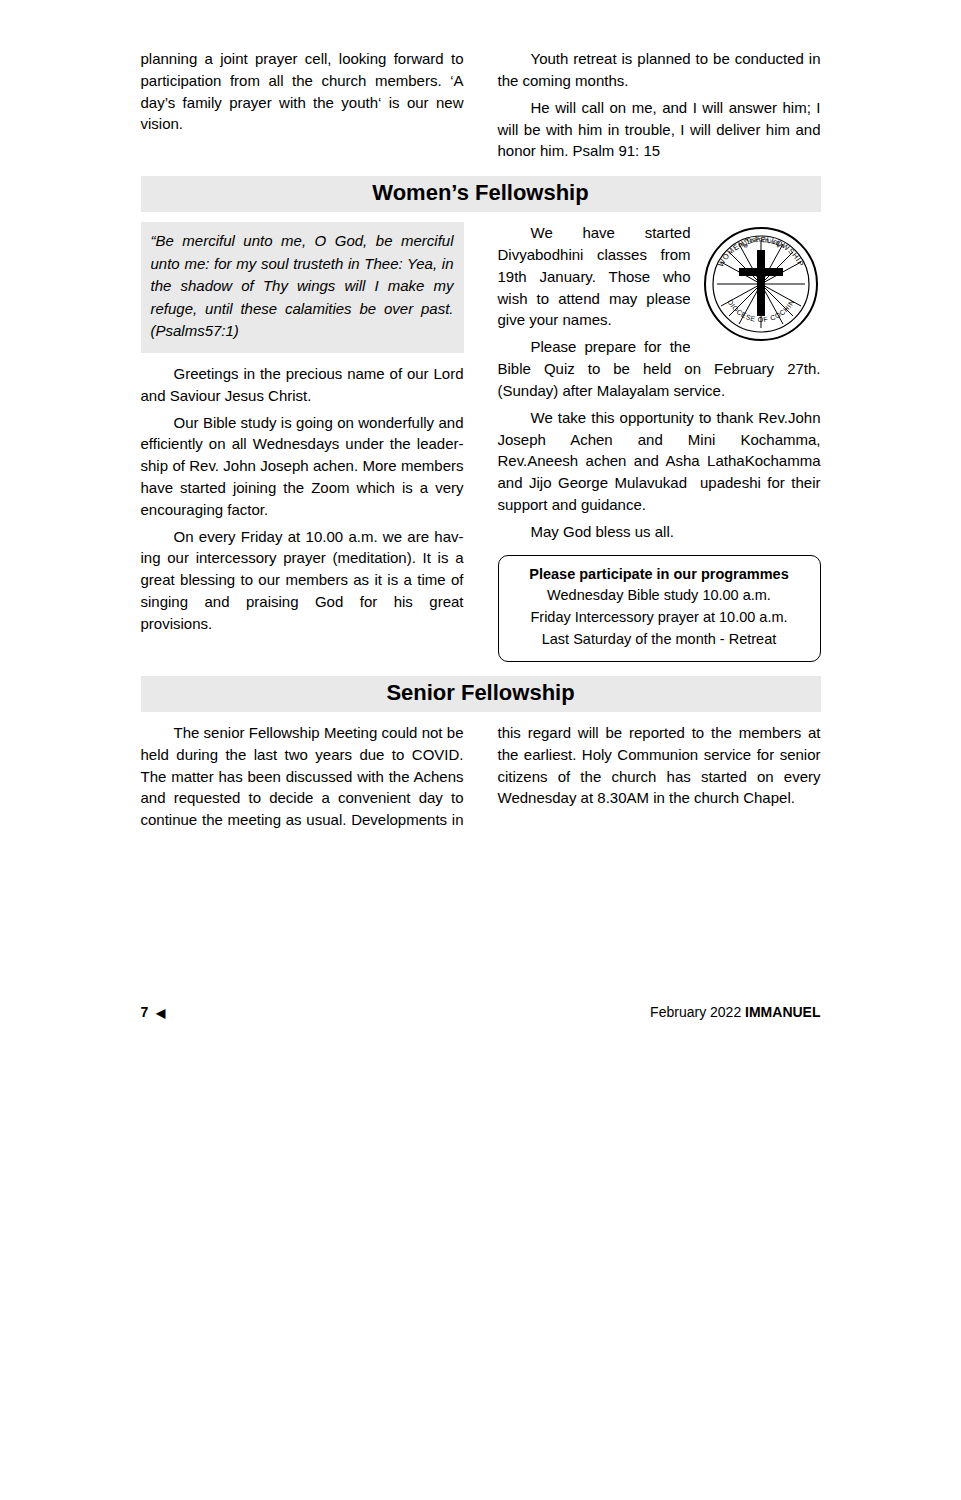planning a joint prayer cell, looking forward to participation from all the church members. ‘A day’s family prayer with the youth‘ is our new vision.
Youth retreat is planned to be conducted in the coming months.
He will call on me, and I will answer him; I will be with him in trouble, I will deliver him and honor him. Psalm 91: 15
Women’s Fellowship
“Be merciful unto me, O God, be merciful unto me: for my soul trusteth in Thee: Yea, in the shadow of Thy wings will I make my refuge, until these calamities be over past. (Psalms57:1)
Greetings in the precious name of our Lord and Saviour Jesus Christ.
Our Bible study is going on wonderfully and efficiently on all Wednesdays under the leadership of Rev. John Joseph achen. More members have started joining the Zoom which is a very encouraging factor.
On every Friday at 10.00 a.m. we are having our intercessory prayer (meditation). It is a great blessing to our members as it is a time of singing and praising God for his great provisions.
സ്ത്രീജനസഖ്യം WOMEN'S FELLOWSHIP DIOCESE OF COCHIN
We have started Divyabodhini classes from 19th January. Those who wish to attend may please give your names.
Please prepare for the Bible Quiz to be held on February 27th. (Sunday) after Malayalam service.
We take this opportunity to thank Rev.John Joseph Achen and Mini Kochamma, Rev.Aneesh achen and Asha LathaKochamma and Jijo George Mulavukad upadeshi for their support and guidance.
May God bless us all.
Please participate in our programmes
Wednesday Bible study 10.00 a.m.
Friday Intercessory prayer at 10.00 a.m.
Last Saturday of the month - Retreat
Senior Fellowship
The senior Fellowship Meeting could not be held during the last two years due to COVID. The matter has been discussed with the Achens and requested to decide a convenient day to continue the meeting as usual. Developments in this regard will be reported to the members at the earliest. Holy Communion service for senior citizens of the church has started on every Wednesday at 8.30AM in the church Chapel.
7 ◀
February 2022 IMMANUEL